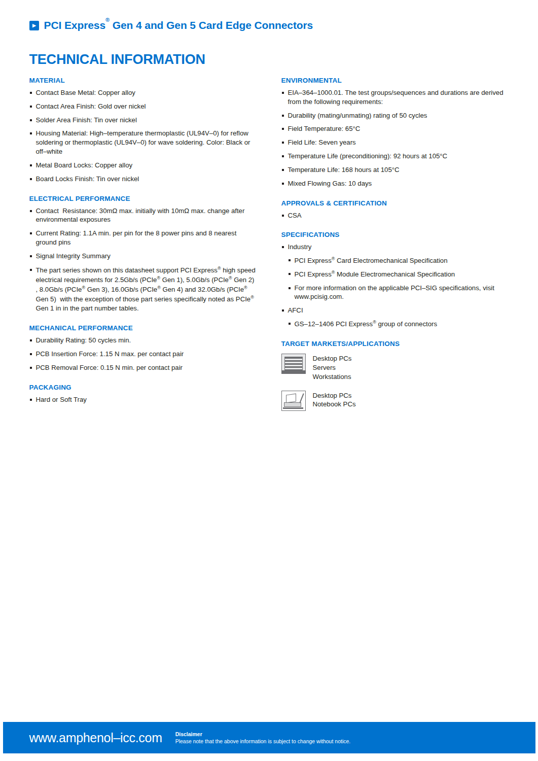PCI Express® Gen 4 and Gen 5 Card Edge Connectors
TECHNICAL INFORMATION
MATERIAL
Contact Base Metal: Copper alloy
Contact Area Finish: Gold over nickel
Solder Area Finish: Tin over nickel
Housing Material: High–temperature thermoplastic (UL94V–0) for reflow soldering or thermoplastic (UL94V–0) for wave soldering. Color: Black or off–white
Metal Board Locks: Copper alloy
Board Locks Finish: Tin over nickel
ELECTRICAL PERFORMANCE
Contact Resistance: 30mΩ max. initially with 10mΩ max. change after environmental exposures
Current Rating: 1.1A min. per pin for the 8 power pins and 8 nearest ground pins
Signal Integrity Summary
The part series shown on this datasheet support PCI Express® high speed electrical requirements for 2.5Gb/s (PCIe® Gen 1), 5.0Gb/s (PCIe® Gen 2) , 8.0Gb/s (PCIe® Gen 3), 16.0Gb/s (PCIe® Gen 4) and 32.0Gb/s (PCIe® Gen 5) with the exception of those part series specifically noted as PCIe® Gen 1 in in the part number tables.
MECHANICAL PERFORMANCE
Durability Rating: 50 cycles min.
PCB Insertion Force: 1.15 N max. per contact pair
PCB Removal Force: 0.15 N min. per contact pair
PACKAGING
Hard or Soft Tray
ENVIRONMENTAL
EIA–364–1000.01. The test groups/sequences and durations are derived from the following requirements:
Durability (mating/unmating) rating of 50 cycles
Field Temperature: 65°C
Field Life: Seven years
Temperature Life (preconditioning): 92 hours at 105°C
Temperature Life: 168 hours at 105°C
Mixed Flowing Gas: 10 days
APPROVALS & CERTIFICATION
CSA
SPECIFICATIONS
Industry
PCI Express® Card Electromechanical Specification
PCI Express® Module Electromechanical Specification
For more information on the applicable PCI–SIG specifications, visit www.pcisig.com.
AFCI
GS–12–1406 PCI Express® group of connectors
TARGET MARKETS/APPLICATIONS
Desktop PCs
Servers
Workstations
Desktop PCs
Notebook PCs
www.amphenol–icc.com
Disclaimer
Please note that the above information is subject to change without notice.